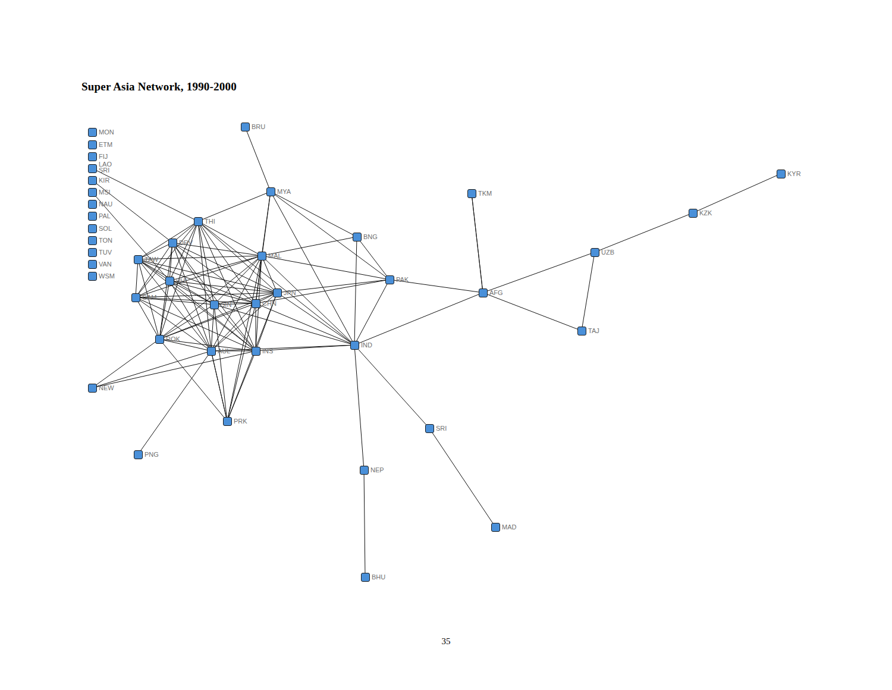Super Asia Network, 1990-2000
MON
ETM
FIJ
LAO
SRI
KIR
MSI
NAU
PAL
SOL
TON
TUV
VAN
WSM
BRU
MYA
BNG
TKM
KYR
KZK
UZB
AFG
TAJ
PAK
THI
DRV
MAL
TAW
PHI
JPN
CAM
SIN
CHN
ROK
AUL
INS
IND
NEW
PRK
PNG
SRI
NEP
MAD
BHU
35